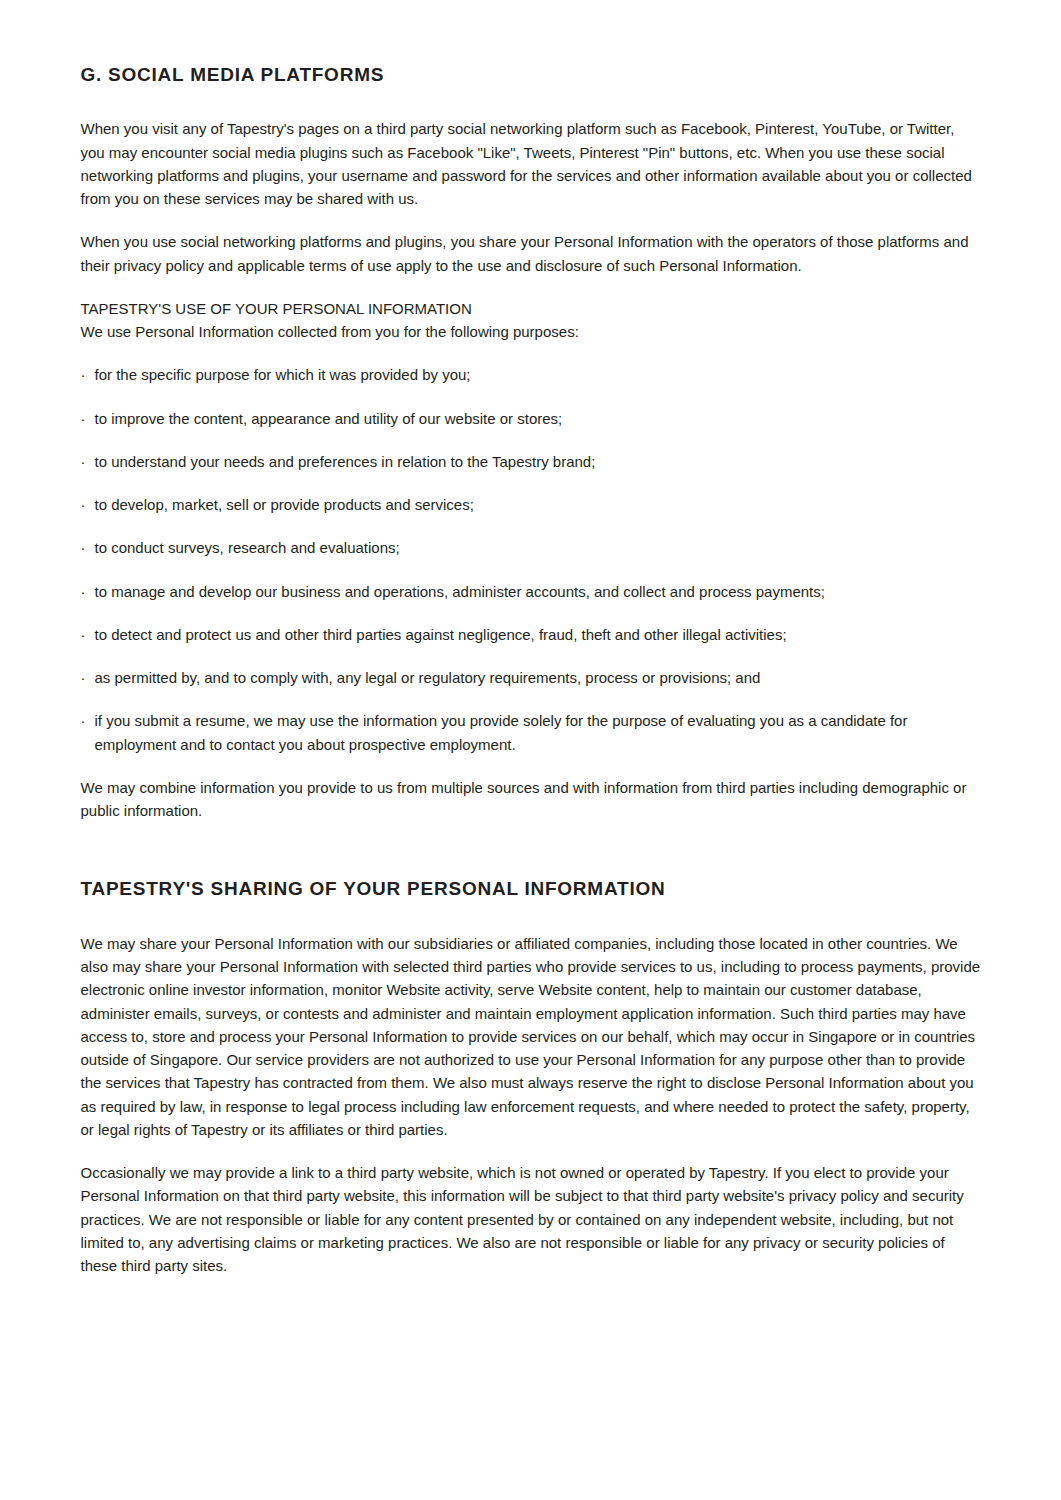G. SOCIAL MEDIA PLATFORMS
When you visit any of Tapestry's pages on a third party social networking platform such as Facebook, Pinterest, YouTube, or Twitter, you may encounter social media plugins such as Facebook "Like", Tweets, Pinterest "Pin" buttons, etc. When you use these social networking platforms and plugins, your username and password for the services and other information available about you or collected from you on these services may be shared with us.
When you use social networking platforms and plugins, you share your Personal Information with the operators of those platforms and their privacy policy and applicable terms of use apply to the use and disclosure of such Personal Information.
TAPESTRY'S USE OF YOUR PERSONAL INFORMATION
We use Personal Information collected from you for the following purposes:
for the specific purpose for which it was provided by you;
to improve the content, appearance and utility of our website or stores;
to understand your needs and preferences in relation to the Tapestry brand;
to develop, market, sell or provide products and services;
to conduct surveys, research and evaluations;
to manage and develop our business and operations, administer accounts, and collect and process payments;
to detect and protect us and other third parties against negligence, fraud, theft and other illegal activities;
as permitted by, and to comply with, any legal or regulatory requirements, process or provisions; and
if you submit a resume, we may use the information you provide solely for the purpose of evaluating you as a candidate for employment and to contact you about prospective employment.
We may combine information you provide to us from multiple sources and with information from third parties including demographic or public information.
TAPESTRY'S SHARING OF YOUR PERSONAL INFORMATION
We may share your Personal Information with our subsidiaries or affiliated companies, including those located in other countries. We also may share your Personal Information with selected third parties who provide services to us, including to process payments, provide electronic online investor information, monitor Website activity, serve Website content, help to maintain our customer database, administer emails, surveys, or contests and administer and maintain employment application information. Such third parties may have access to, store and process your Personal Information to provide services on our behalf, which may occur in Singapore or in countries outside of Singapore. Our service providers are not authorized to use your Personal Information for any purpose other than to provide the services that Tapestry has contracted from them. We also must always reserve the right to disclose Personal Information about you as required by law, in response to legal process including law enforcement requests, and where needed to protect the safety, property, or legal rights of Tapestry or its affiliates or third parties.
Occasionally we may provide a link to a third party website, which is not owned or operated by Tapestry. If you elect to provide your Personal Information on that third party website, this information will be subject to that third party website's privacy policy and security practices. We are not responsible or liable for any content presented by or contained on any independent website, including, but not limited to, any advertising claims or marketing practices. We also are not responsible or liable for any privacy or security policies of these third party sites.